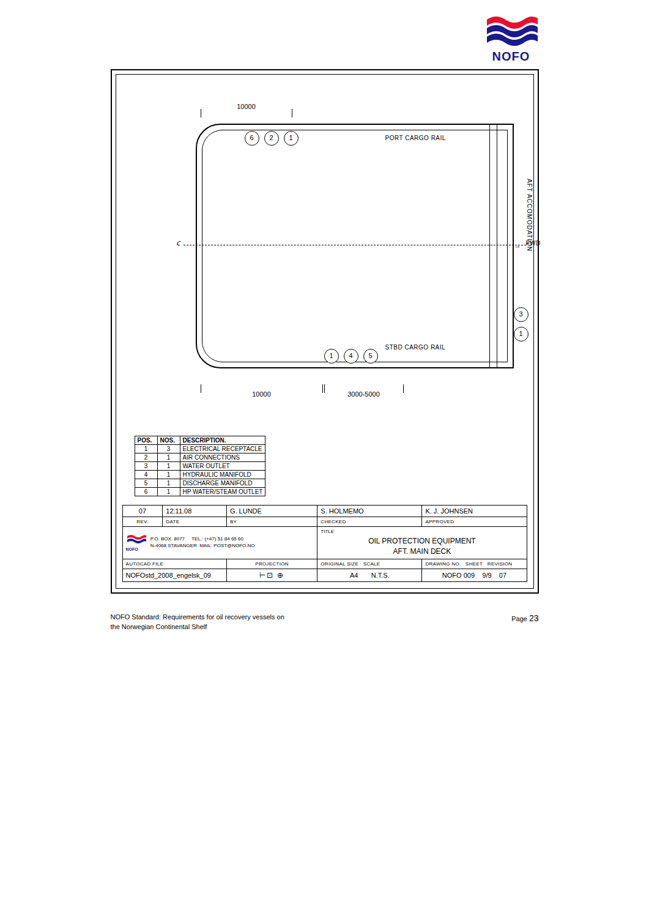NOFO
10000
PORT CARGO RAIL
STBD CARGO RAIL
AFT ACCOMODATION
FWD
ⅽ
→
6
2
1
1
4
5
3
1
10000
3000-5000
| POS. | NOS. | DESCRIPTION. |
| --- | --- | --- |
| 1 | 3 | ELECTRICAL RECEPTACLE |
| 2 | 1 | AIR CONNECTIONS |
| 3 | 1 | WATER OUTLET |
| 4 | 1 | HYDRAULIC MANIFOLD |
| 5 | 1 | DISCHARGE MANIFOLD |
| 6 | 1 | HP WATER/STEAM OUTLET |
| 07 | 12.11.08 | G. LUNDE | S. HOLMEMO | K. J. JOHNSEN |
| REV. | DATE | BY | CHECKED | APPROVED |
| NOFO P.O. BOX. 8077 TEL.: (+47) 51 84 65 60 N-4068 STAVANGER MAIL: POST@NOFO.NO | TITLE OIL PROTECTION EQUIPMENT AFT. MAIN DECK |
| AUTOCAD FILE | PROJECTION | ORIGINAL SIZE SCALE | DRAWING NO. SHEET REVISION |
| NOFOstd_2008_engelsk_09 | ⊢⊡ ⊕ | A4 N.T.S. | NOFO 009 9/9 07 |
NOFO Standard: Requirements for oil recovery vessels on
the Norwegian Continental Shelf Page 23